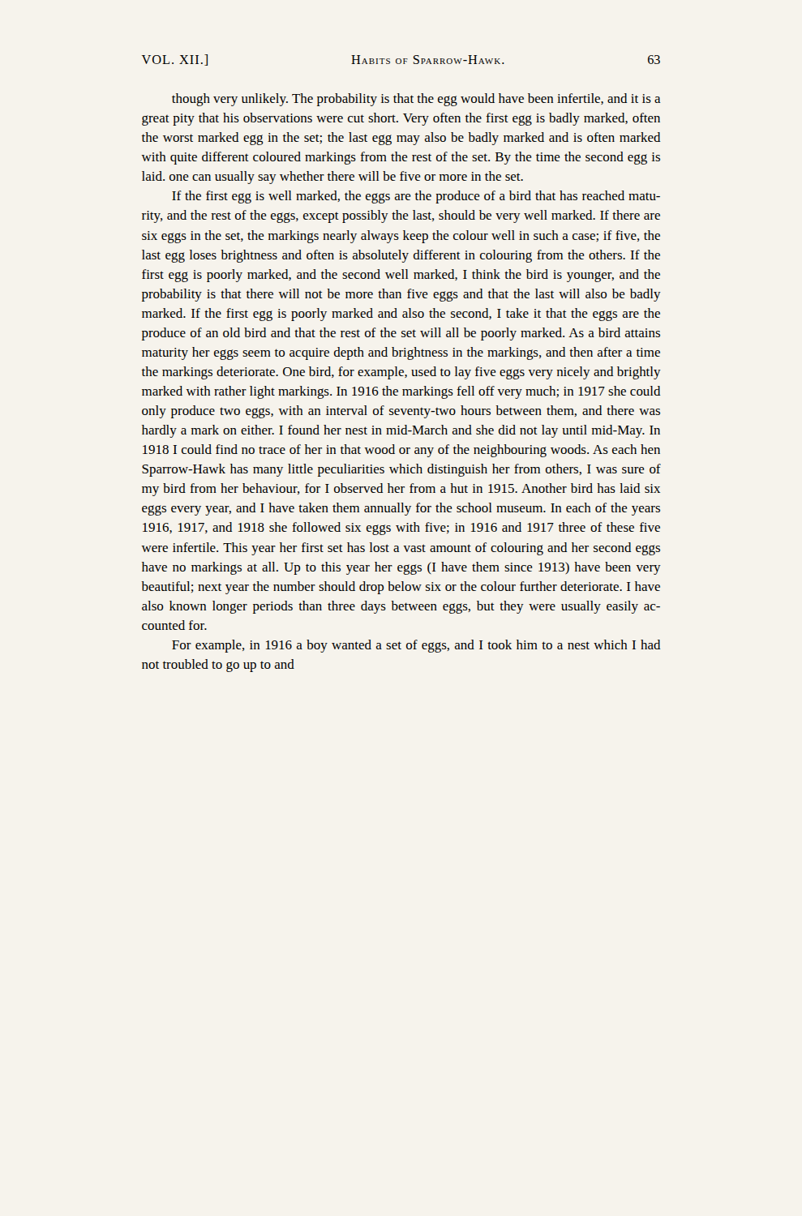VOL. XII.] Habits of Sparrow-Hawk. 63
though very unlikely. The probability is that the egg would have been infertile, and it is a great pity that his observations were cut short. Very often the first egg is badly marked, often the worst marked egg in the set; the last egg may also be badly marked and is often marked with quite different coloured markings from the rest of the set. By the time the second egg is laid. one can usually say whether there will be five or more in the set.
If the first egg is well marked, the eggs are the produce of a bird that has reached maturity, and the rest of the eggs, except possibly the last, should be very well marked. If there are six eggs in the set, the markings nearly always keep the colour well in such a case; if five, the last egg loses brightness and often is absolutely different in colouring from the others. If the first egg is poorly marked, and the second well marked, I think the bird is younger, and the probability is that there will not be more than five eggs and that the last will also be badly marked. If the first egg is poorly marked and also the second, I take it that the eggs are the produce of an old bird and that the rest of the set will all be poorly marked. As a bird attains maturity her eggs seem to acquire depth and brightness in the markings, and then after a time the markings deteriorate. One bird, for example, used to lay five eggs very nicely and brightly marked with rather light markings. In 1916 the markings fell off very much; in 1917 she could only produce two eggs, with an interval of seventy-two hours between them, and there was hardly a mark on either. I found her nest in mid-March and she did not lay until mid-May. In 1918 I could find no trace of her in that wood or any of the neighbouring woods. As each hen Sparrow-Hawk has many little peculiarities which distinguish her from others, I was sure of my bird from her behaviour, for I observed her from a hut in 1915. Another bird has laid six eggs every year, and I have taken them annually for the school museum. In each of the years 1916, 1917, and 1918 she followed six eggs with five; in 1916 and 1917 three of these five were infertile. This year her first set has lost a vast amount of colouring and her second eggs have no markings at all. Up to this year her eggs (I have them since 1913) have been very beautiful; next year the number should drop below six or the colour further deteriorate. I have also known longer periods than three days between eggs, but they were usually easily accounted for.
For example, in 1916 a boy wanted a set of eggs, and I took him to a nest which I had not troubled to go up to and